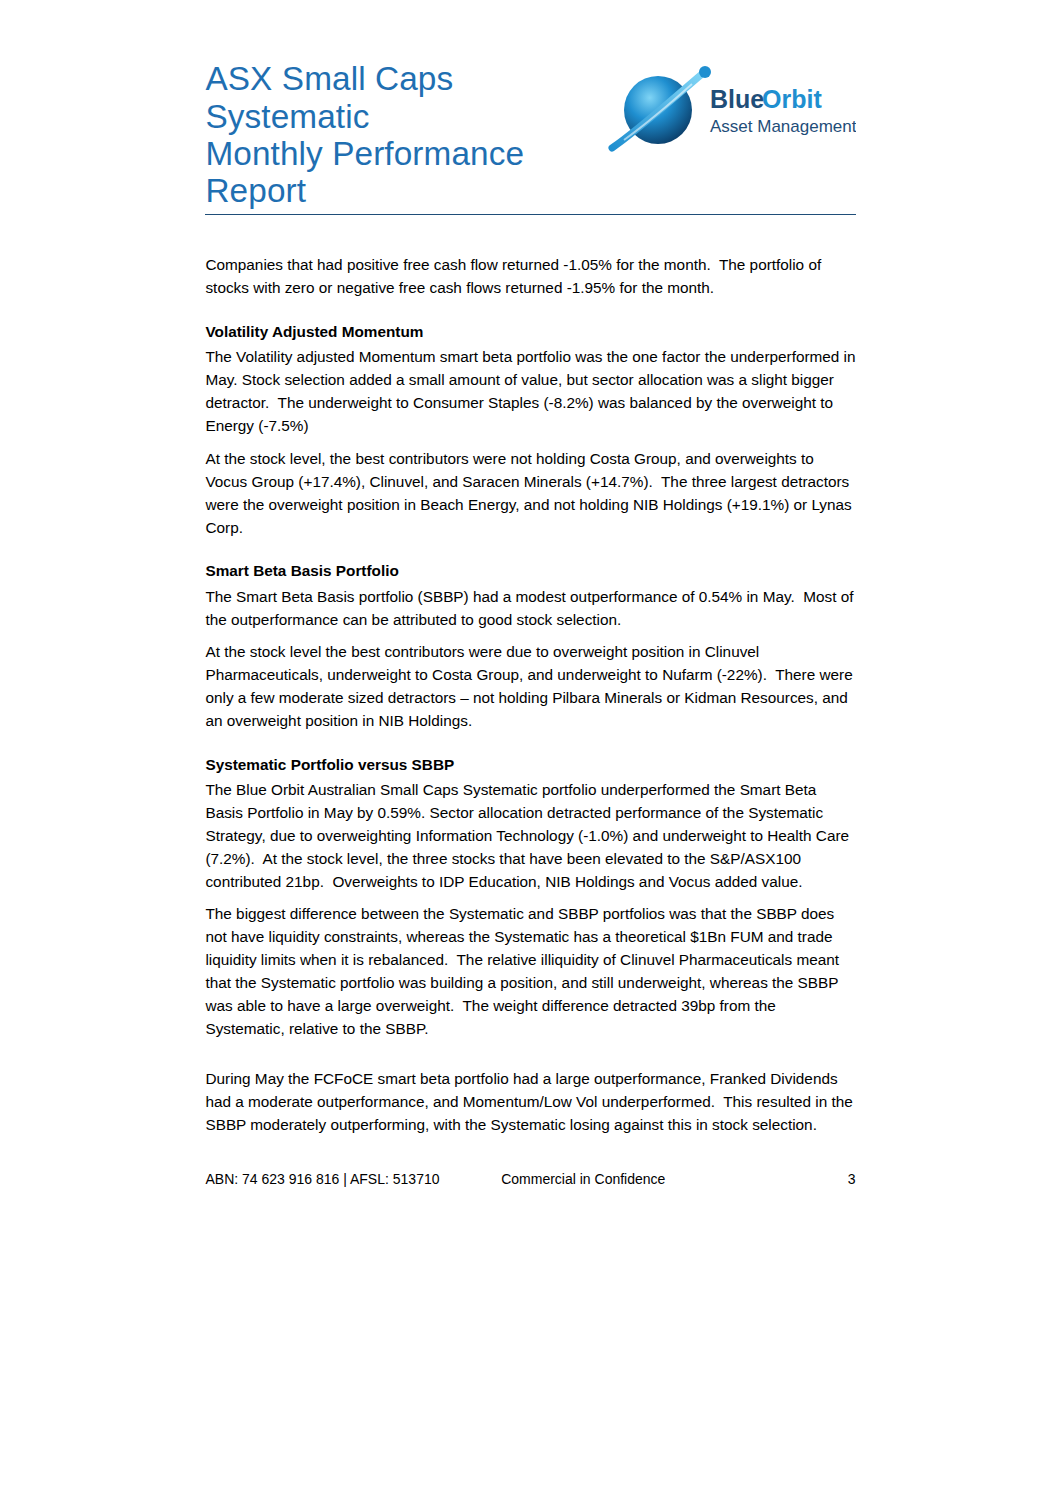ASX Small Caps Systematic
Monthly Performance Report
Blue Orbit Asset Management
Companies that had positive free cash flow returned -1.05% for the month. The portfolio of stocks with zero or negative free cash flows returned -1.95% for the month.
Volatility Adjusted Momentum
The Volatility adjusted Momentum smart beta portfolio was the one factor the underperformed in May. Stock selection added a small amount of value, but sector allocation was a slight bigger detractor. The underweight to Consumer Staples (-8.2%) was balanced by the overweight to Energy (-7.5%)
At the stock level, the best contributors were not holding Costa Group, and overweights to Vocus Group (+17.4%), Clinuvel, and Saracen Minerals (+14.7%). The three largest detractors were the overweight position in Beach Energy, and not holding NIB Holdings (+19.1%) or Lynas Corp.
Smart Beta Basis Portfolio
The Smart Beta Basis portfolio (SBBP) had a modest outperformance of 0.54% in May. Most of the outperformance can be attributed to good stock selection.
At the stock level the best contributors were due to overweight position in Clinuvel Pharmaceuticals, underweight to Costa Group, and underweight to Nufarm (-22%). There were only a few moderate sized detractors – not holding Pilbara Minerals or Kidman Resources, and an overweight position in NIB Holdings.
Systematic Portfolio versus SBBP
The Blue Orbit Australian Small Caps Systematic portfolio underperformed the Smart Beta Basis Portfolio in May by 0.59%. Sector allocation detracted performance of the Systematic Strategy, due to overweighting Information Technology (-1.0%) and underweight to Health Care (7.2%). At the stock level, the three stocks that have been elevated to the S&P/ASX100 contributed 21bp. Overweights to IDP Education, NIB Holdings and Vocus added value.
The biggest difference between the Systematic and SBBP portfolios was that the SBBP does not have liquidity constraints, whereas the Systematic has a theoretical $1Bn FUM and trade liquidity limits when it is rebalanced. The relative illiquidity of Clinuvel Pharmaceuticals meant that the Systematic portfolio was building a position, and still underweight, whereas the SBBP was able to have a large overweight. The weight difference detracted 39bp from the Systematic, relative to the SBBP.
During May the FCFoCE smart beta portfolio had a large outperformance, Franked Dividends had a moderate outperformance, and Momentum/Low Vol underperformed. This resulted in the SBBP moderately outperforming, with the Systematic losing against this in stock selection.
ABN: 74 623 916 816 | AFSL: 513710
Commercial in Confidence
3